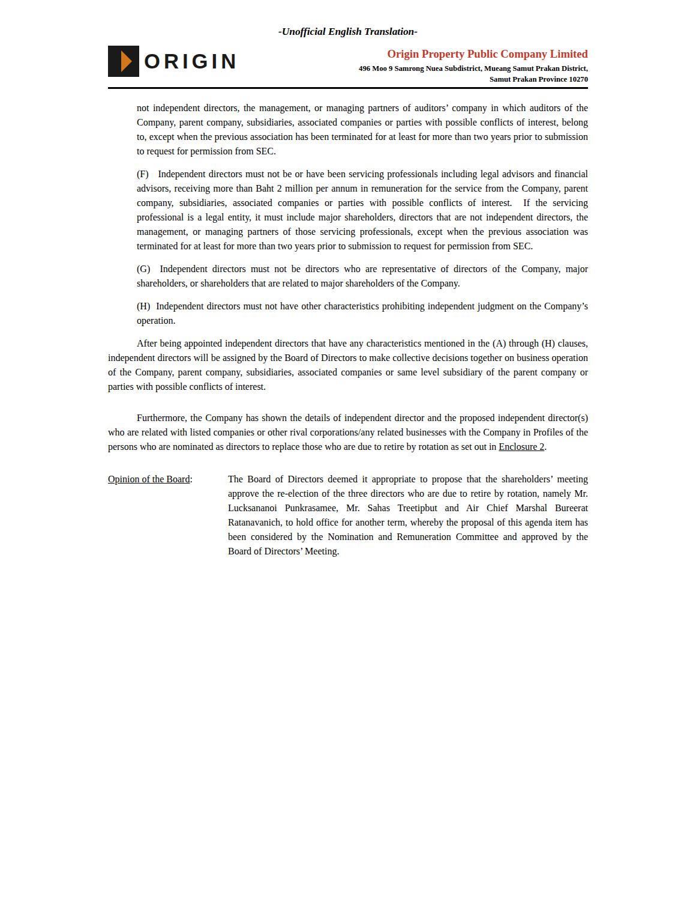-Unofficial English Translation-
ORIGIN
Origin Property Public Company Limited
496 Moo 9 Samrong Nuea Subdistrict, Mueang Samut Prakan District,
Samut Prakan Province 10270
not independent directors, the management, or managing partners of auditors’ company in which auditors of the Company, parent company, subsidiaries, associated companies or parties with possible conflicts of interest, belong to, except when the previous association has been terminated for at least for more than two years prior to submission to request for permission from SEC.
(F) Independent directors must not be or have been servicing professionals including legal advisors and financial advisors, receiving more than Baht 2 million per annum in remuneration for the service from the Company, parent company, subsidiaries, associated companies or parties with possible conflicts of interest. If the servicing professional is a legal entity, it must include major shareholders, directors that are not independent directors, the management, or managing partners of those servicing professionals, except when the previous association was terminated for at least for more than two years prior to submission to request for permission from SEC.
(G) Independent directors must not be directors who are representative of directors of the Company, major shareholders, or shareholders that are related to major shareholders of the Company.
(H) Independent directors must not have other characteristics prohibiting independent judgment on the Company’s operation.
After being appointed independent directors that have any characteristics mentioned in the (A) through (H) clauses, independent directors will be assigned by the Board of Directors to make collective decisions together on business operation of the Company, parent company, subsidiaries, associated companies or same level subsidiary of the parent company or parties with possible conflicts of interest.
Furthermore, the Company has shown the details of independent director and the proposed independent director(s) who are related with listed companies or other rival corporations/any related businesses with the Company in Profiles of the persons who are nominated as directors to replace those who are due to retire by rotation as set out in Enclosure 2.
Opinion of the Board:
The Board of Directors deemed it appropriate to propose that the shareholders’ meeting approve the re-election of the three directors who are due to retire by rotation, namely Mr. Lucksananoi Punkrasamee, Mr. Sahas Treetipbut and Air Chief Marshal Bureerat Ratanavanich, to hold office for another term, whereby the proposal of this agenda item has been considered by the Nomination and Remuneration Committee and approved by the Board of Directors’ Meeting.